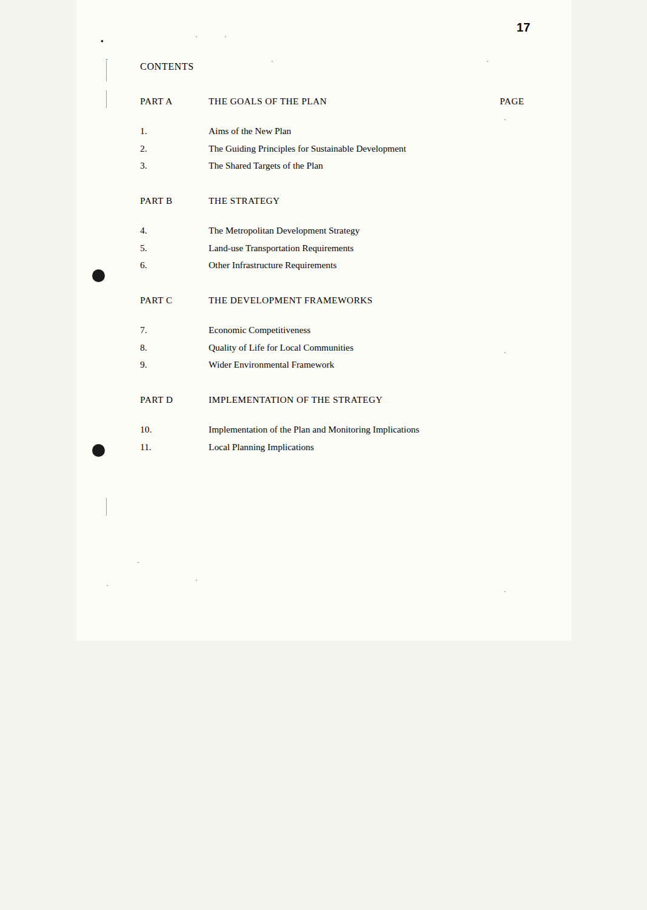17
•
.
.
.
.
.
.
.
.
.
.
·
CONTENTS
| PART A | THE GOALS OF THE PLAN | PAGE |
| 1. | Aims of the New Plan | |
| 2. | The Guiding Principles for Sustainable Development | |
| 3. | The Shared Targets of the Plan | |
| PART B | THE STRATEGY | |
| 4. | The Metropolitan Development Strategy | |
| 5. | Land-use Transportation Requirements | |
| 6. | Other Infrastructure Requirements | |
| PART C | THE DEVELOPMENT FRAMEWORKS | |
| 7. | Economic Competitiveness | |
| 8. | Quality of Life for Local Communities | |
| 9. | Wider Environmental Framework | |
| PART D | IMPLEMENTATION OF THE STRATEGY | |
| 10. | Implementation of the Plan and Monitoring Implications | |
| 11. | Local Planning Implications | |